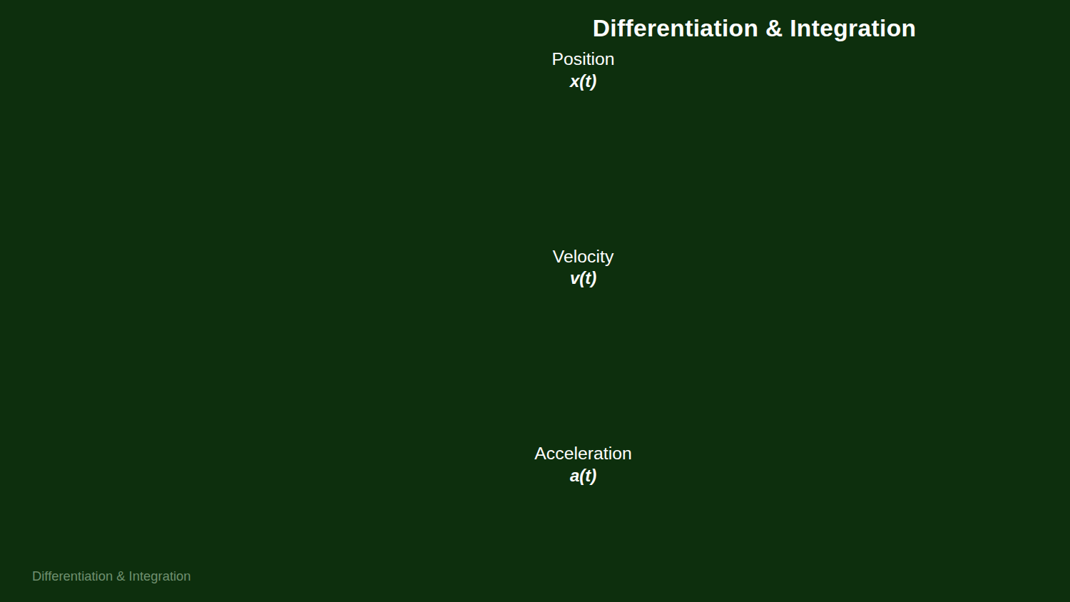Differentiation & Integration
Position x(t)
Velocity v(t)
Acceleration a(t)
Differentiation & Integration